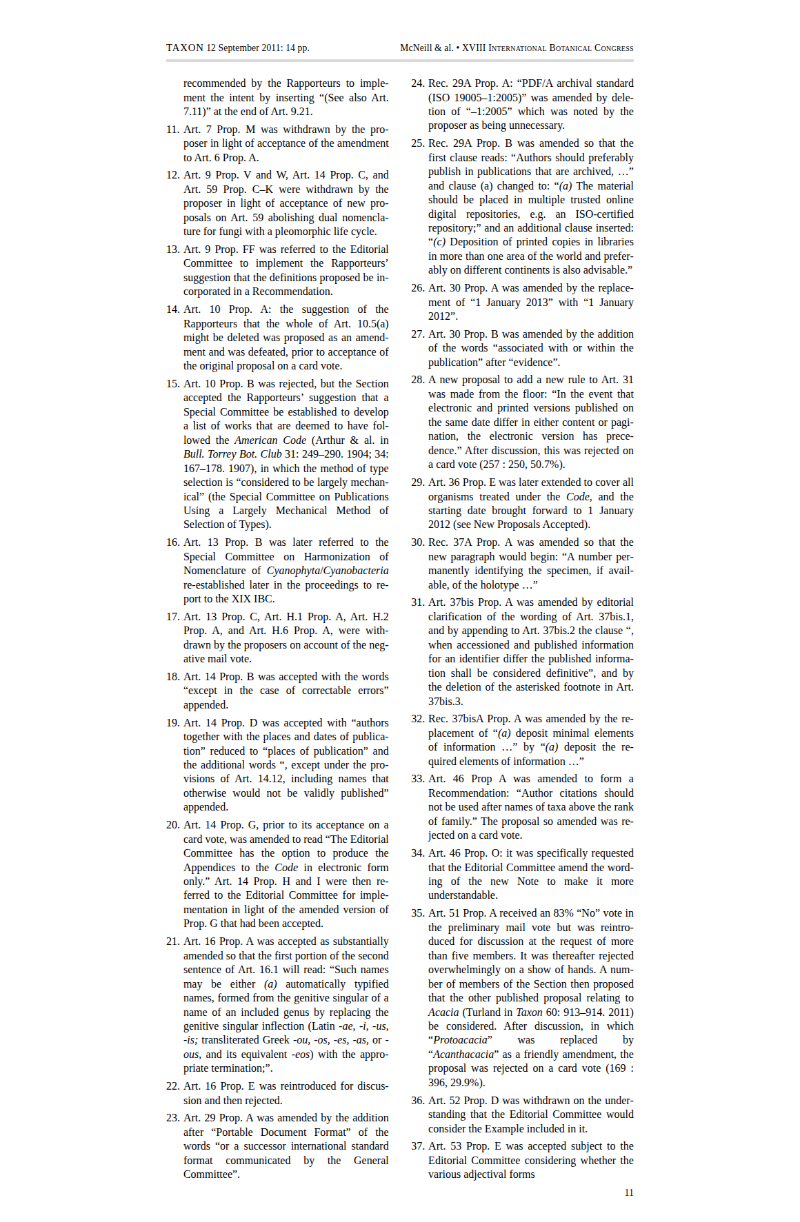TAXON 12 September 2011: 14 pp.
McNeill & al. • XVIII International Botanical Congress
recommended by the Rapporteurs to implement the intent by inserting “(See also Art. 7.11)” at the end of Art. 9.21.
11. Art. 7 Prop. M was withdrawn by the proposer in light of acceptance of the amendment to Art. 6 Prop. A.
12. Art. 9 Prop. V and W, Art. 14 Prop. C, and Art. 59 Prop. C–K were withdrawn by the proposer in light of acceptance of new proposals on Art. 59 abolishing dual nomenclature for fungi with a pleomorphic life cycle.
13. Art. 9 Prop. FF was referred to the Editorial Committee to implement the Rapporteurs’ suggestion that the definitions proposed be incorporated in a Recommendation.
14. Art. 10 Prop. A: the suggestion of the Rapporteurs that the whole of Art. 10.5(a) might be deleted was proposed as an amendment and was defeated, prior to acceptance of the original proposal on a card vote.
15. Art. 10 Prop. B was rejected, but the Section accepted the Rapporteurs’ suggestion that a Special Committee be established to develop a list of works that are deemed to have followed the American Code (Arthur & al. in Bull. Torrey Bot. Club 31: 249–290. 1904; 34: 167–178. 1907), in which the method of type selection is “considered to be largely mechanical” (the Special Committee on Publications Using a Largely Mechanical Method of Selection of Types).
16. Art. 13 Prop. B was later referred to the Special Committee on Harmonization of Nomenclature of Cyanophyta/Cyanobacteria re-established later in the proceedings to report to the XIX IBC.
17. Art. 13 Prop. C, Art. H.1 Prop. A, Art. H.2 Prop. A, and Art. H.6 Prop. A, were withdrawn by the proposers on account of the negative mail vote.
18. Art. 14 Prop. B was accepted with the words “except in the case of correctable errors” appended.
19. Art. 14 Prop. D was accepted with “authors together with the places and dates of publication” reduced to “places of publication” and the additional words “, except under the provisions of Art. 14.12, including names that otherwise would not be validly published” appended.
20. Art. 14 Prop. G, prior to its acceptance on a card vote, was amended to read “The Editorial Committee has the option to produce the Appendices to the Code in electronic form only.” Art. 14 Prop. H and I were then referred to the Editorial Committee for implementation in light of the amended version of Prop. G that had been accepted.
21. Art. 16 Prop. A was accepted as substantially amended so that the first portion of the second sentence of Art. 16.1 will read: “Such names may be either (a) automatically typified names, formed from the genitive singular of a name of an included genus by replacing the genitive singular inflection (Latin -ae, -i, -us, -is; transliterated Greek -ou, -os, -es, -as, or -ous, and its equivalent -eos) with the appropriate termination;”.
22. Art. 16 Prop. E was reintroduced for discussion and then rejected.
23. Art. 29 Prop. A was amended by the addition after “Portable Document Format” of the words “or a successor international standard format communicated by the General Committee”.
24. Rec. 29A Prop. A: “PDF/A archival standard (ISO 19005–1:2005)” was amended by deletion of “–1:2005” which was noted by the proposer as being unnecessary.
25. Rec. 29A Prop. B was amended so that the first clause reads: “Authors should preferably publish in publications that are archived, …” and clause (a) changed to: “(a) The material should be placed in multiple trusted online digital repositories, e.g. an ISO-certified repository;” and an additional clause inserted: “(c) Deposition of printed copies in libraries in more than one area of the world and preferably on different continents is also advisable.”
26. Art. 30 Prop. A was amended by the replacement of “1 January 2013” with “1 January 2012”.
27. Art. 30 Prop. B was amended by the addition of the words “associated with or within the publication” after “evidence”.
28. A new proposal to add a new rule to Art. 31 was made from the floor: “In the event that electronic and printed versions published on the same date differ in either content or pagination, the electronic version has precedence.” After discussion, this was rejected on a card vote (257 : 250, 50.7%).
29. Art. 36 Prop. E was later extended to cover all organisms treated under the Code, and the starting date brought forward to 1 January 2012 (see New Proposals Accepted).
30. Rec. 37A Prop. A was amended so that the new paragraph would begin: “A number permanently identifying the specimen, if available, of the holotype …”
31. Art. 37bis Prop. A was amended by editorial clarification of the wording of Art. 37bis.1, and by appending to Art. 37bis.2 the clause “, when accessioned and published information for an identifier differ the published information shall be considered definitive”, and by the deletion of the asterisked footnote in Art. 37bis.3.
32. Rec. 37bisA Prop. A was amended by the replacement of “(a) deposit minimal elements of information …” by “(a) deposit the required elements of information …”
33. Art. 46 Prop A was amended to form a Recommendation: “Author citations should not be used after names of taxa above the rank of family.” The proposal so amended was rejected on a card vote.
34. Art. 46 Prop. O: it was specifically requested that the Editorial Committee amend the wording of the new Note to make it more understandable.
35. Art. 51 Prop. A received an 83% “No” vote in the preliminary mail vote but was reintroduced for discussion at the request of more than five members. It was thereafter rejected overwhelmingly on a show of hands. A number of members of the Section then proposed that the other published proposal relating to Acacia (Turland in Taxon 60: 913–914. 2011) be considered. After discussion, in which “Protoacacia” was replaced by “Acanthacacia” as a friendly amendment, the proposal was rejected on a card vote (169 : 396, 29.9%).
36. Art. 52 Prop. D was withdrawn on the understanding that the Editorial Committee would consider the Example included in it.
37. Art. 53 Prop. E was accepted subject to the Editorial Committee considering whether the various adjectival forms
11